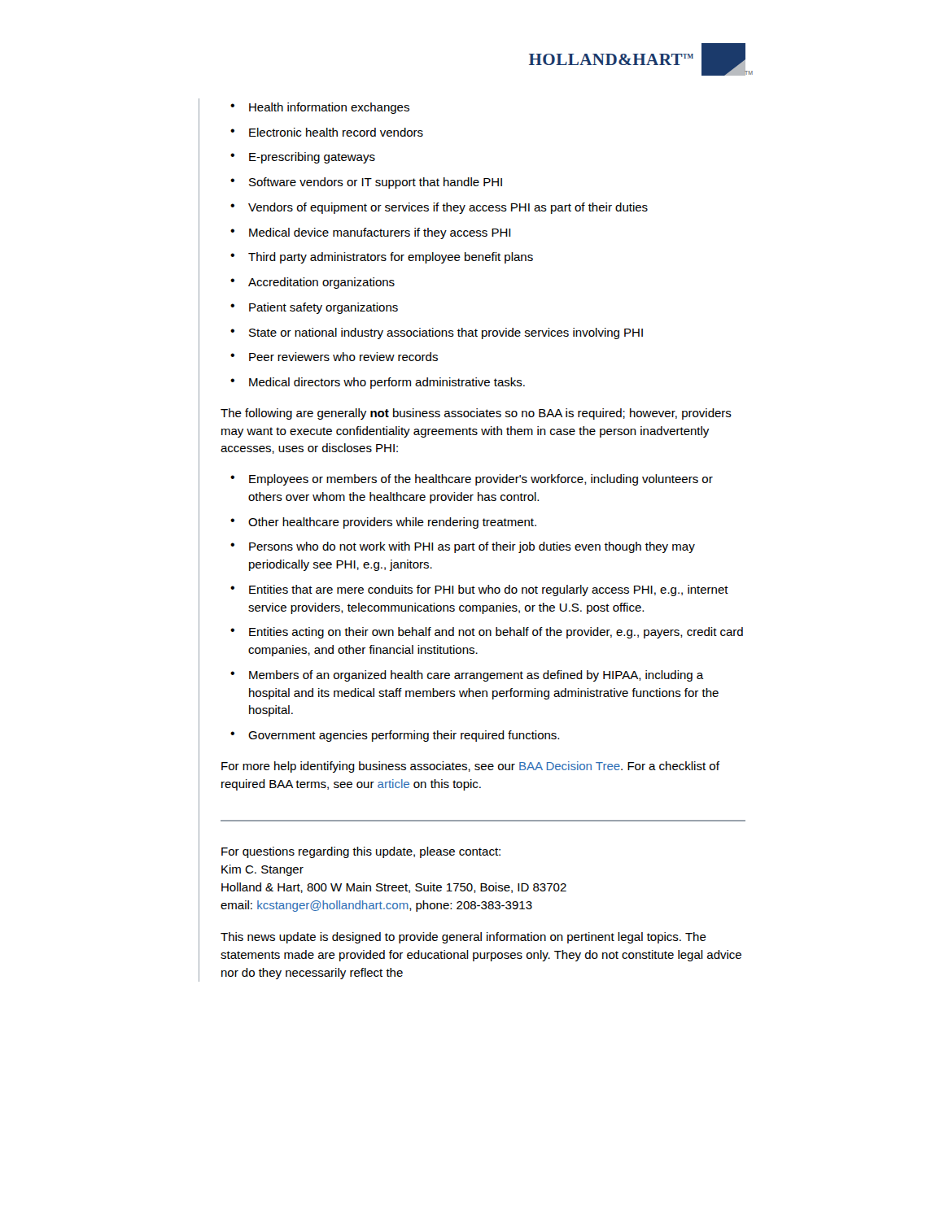HOLLAND&HARTTM
TM
Health information exchanges
Electronic health record vendors
E-prescribing gateways
Software vendors or IT support that handle PHI
Vendors of equipment or services if they access PHI as part of their duties
Medical device manufacturers if they access PHI
Third party administrators for employee benefit plans
Accreditation organizations
Patient safety organizations
State or national industry associations that provide services involving PHI
Peer reviewers who review records
Medical directors who perform administrative tasks.
The following are generally not business associates so no BAA is required; however, providers may want to execute confidentiality agreements with them in case the person inadvertently accesses, uses or discloses PHI:
Employees or members of the healthcare provider's workforce, including volunteers or others over whom the healthcare provider has control.
Other healthcare providers while rendering treatment.
Persons who do not work with PHI as part of their job duties even though they may periodically see PHI, e.g., janitors.
Entities that are mere conduits for PHI but who do not regularly access PHI, e.g., internet service providers, telecommunications companies, or the U.S. post office.
Entities acting on their own behalf and not on behalf of the provider, e.g., payers, credit card companies, and other financial institutions.
Members of an organized health care arrangement as defined by HIPAA, including a hospital and its medical staff members when performing administrative functions for the hospital.
Government agencies performing their required functions.
For more help identifying business associates, see our BAA Decision Tree. For a checklist of required BAA terms, see our article on this topic.
For questions regarding this update, please contact:
Kim C. Stanger
Holland & Hart, 800 W Main Street, Suite 1750, Boise, ID 83702
email: kcstanger@hollandhart.com, phone: 208-383-3913
This news update is designed to provide general information on pertinent legal topics. The statements made are provided for educational purposes only. They do not constitute legal advice nor do they necessarily reflect the